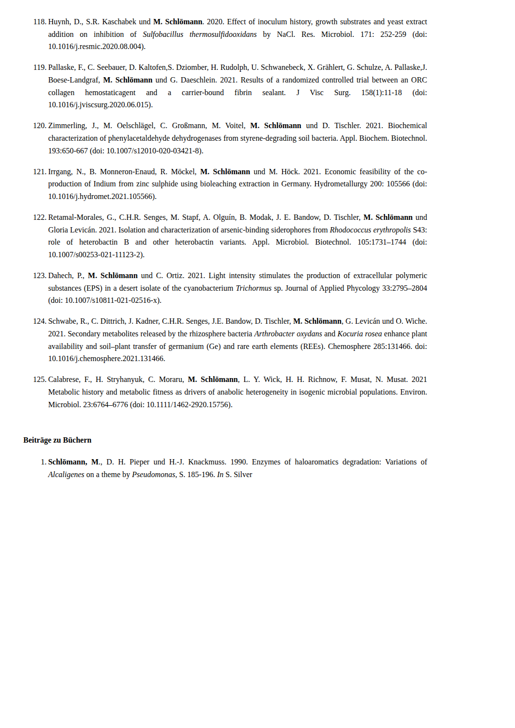118. Huynh, D., S.R. Kaschabek und M. Schlömann. 2020. Effect of inoculum history, growth substrates and yeast extract addition on inhibition of Sulfobacillus thermosulfidooxidans by NaCl. Res. Microbiol. 171: 252-259 (doi: 10.1016/j.resmic.2020.08.004).
119. Pallaske, F., C. Seebauer, D. Kaltofen,S. Dziomber, H. Rudolph, U. Schwanebeck, X. Grählert, G. Schulze, A. Pallaske,J. Boese-Landgraf, M. Schlömann und G. Daeschlein. 2021. Results of a randomized controlled trial between an ORC collagen hemostaticagent and a carrier-bound fibrin sealant. J Visc Surg. 158(1):11-18 (doi: 10.1016/j.jviscsurg.2020.06.015).
120. Zimmerling, J., M. Oelschlägel, C. Großmann, M. Voitel, M. Schlömann und D. Tischler. 2021. Biochemical characterization of phenylacetaldehyde dehydrogenases from styrene-degrading soil bacteria. Appl. Biochem. Biotechnol. 193:650-667 (doi: 10.1007/s12010-020-03421-8).
121. Irrgang, N., B. Monneron-Enaud, R. Möckel, M. Schlömann und M. Höck. 2021. Economic feasibility of the co-production of Indium from zinc sulphide using bioleaching extraction in Germany. Hydrometallurgy 200: 105566 (doi: 10.1016/j.hydromet.2021.105566).
122. Retamal-Morales, G., C.H.R. Senges, M. Stapf, A. Olguín, B. Modak, J. E. Bandow, D. Tischler, M. Schlömann und Gloria Levicán. 2021. Isolation and characterization of arsenic-binding siderophores from Rhodococcus erythropolis S43: role of heterobactin B and other heterobactin variants. Appl. Microbiol. Biotechnol. 105:1731–1744 (doi: 10.1007/s00253-021-11123-2).
123. Dahech, P., M. Schlömann und C. Ortiz. 2021. Light intensity stimulates the production of extracellular polymeric substances (EPS) in a desert isolate of the cyanobacterium Trichormus sp. Journal of Applied Phycology 33:2795–2804 (doi: 10.1007/s10811-021-02516-x).
124. Schwabe, R., C. Dittrich, J. Kadner, C.H.R. Senges, J.E. Bandow, D. Tischler, M. Schlömann, G. Levicán und O. Wiche. 2021. Secondary metabolites released by the rhizosphere bacteria Arthrobacter oxydans and Kocuria rosea enhance plant availability and soil–plant transfer of germanium (Ge) and rare earth elements (REEs). Chemosphere 285:131466. doi: 10.1016/j.chemosphere.2021.131466.
125. Calabrese, F., H. Stryhanyuk, C. Moraru, M. Schlömann, L. Y. Wick, H. H. Richnow, F. Musat, N. Musat. 2021 Metabolic history and metabolic fitness as drivers of anabolic heterogeneity in isogenic microbial populations. Environ. Microbiol. 23:6764–6776 (doi: 10.1111/1462-2920.15756).
Beiträge zu Büchern
1. Schlömann, M., D. H. Pieper und H.-J. Knackmuss. 1990. Enzymes of haloaromatics degradation: Variations of Alcaligenes on a theme by Pseudomonas, S. 185-196. In S. Silver